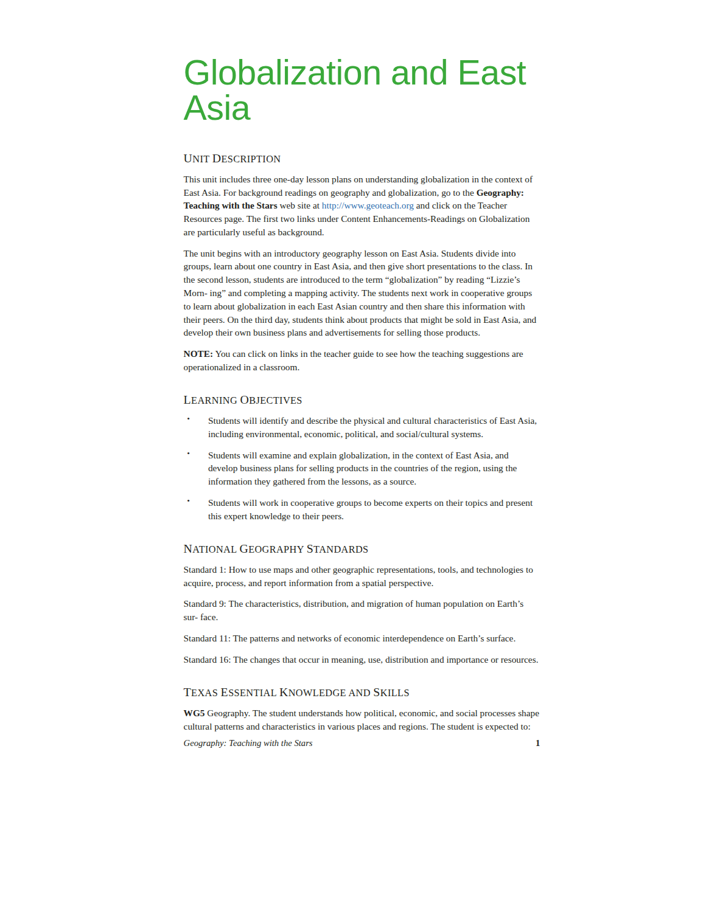Globalization and East Asia
UNIT DESCRIPTION
This unit includes three one-day lesson plans on understanding globalization in the context of East Asia. For background readings on geography and globalization, go to the Geography: Teaching with the Stars web site at http://www.geoteach.org and click on the Teacher Resources page. The first two links under Content Enhancements-Readings on Globalization are particularly useful as background.
The unit begins with an introductory geography lesson on East Asia. Students divide into groups, learn about one country in East Asia, and then give short presentations to the class. In the second lesson, students are introduced to the term “globalization” by reading “Lizzie’s Morn- ing” and completing a mapping activity. The students next work in cooperative groups to learn about globalization in each East Asian country and then share this information with their peers. On the third day, students think about products that might be sold in East Asia, and develop their own business plans and advertisements for selling those products.
NOTE: You can click on links in the teacher guide to see how the teaching suggestions are operationalized in a classroom.
LEARNING OBJECTIVES
Students will identify and describe the physical and cultural characteristics of East Asia, including environmental, economic, political, and social/cultural systems.
Students will examine and explain globalization, in the context of East Asia, and develop business plans for selling products in the countries of the region, using the information they gathered from the lessons, as a source.
Students will work in cooperative groups to become experts on their topics and present this expert knowledge to their peers.
NATIONAL GEOGRAPHY STANDARDS
Standard 1: How to use maps and other geographic representations, tools, and technologies to acquire, process, and report information from a spatial perspective.
Standard 9: The characteristics, distribution, and migration of human population on Earth’s sur- face.
Standard 11: The patterns and networks of economic interdependence on Earth’s surface.
Standard 16: The changes that occur in meaning, use, distribution and importance or resources.
TEXAS ESSENTIAL KNOWLEDGE AND SKILLS
WG5 Geography. The student understands how political, economic, and social processes shape cultural patterns and characteristics in various places and regions. The student is expected to:
1 Geography: Teaching with the Stars